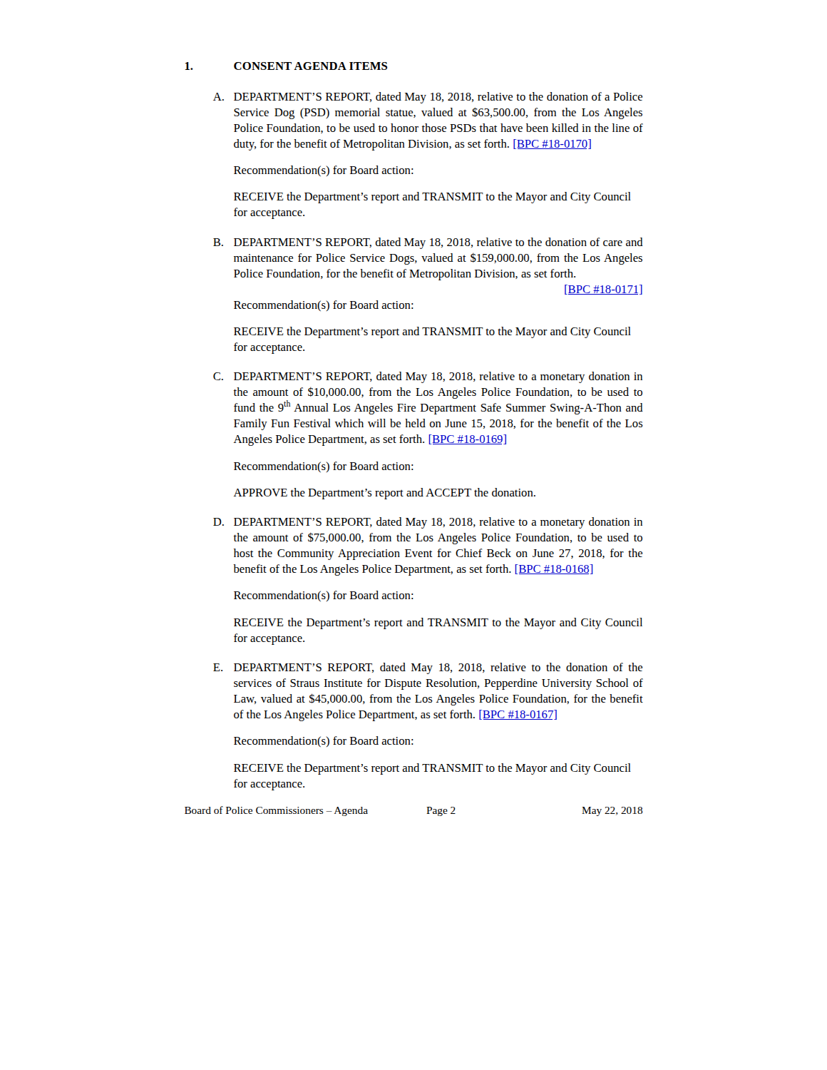1.
CONSENT AGENDA ITEMS
A.
DEPARTMENT’S REPORT, dated May 18, 2018, relative to the donation of a Police Service Dog (PSD) memorial statue, valued at $63,500.00, from the Los Angeles Police Foundation, to be used to honor those PSDs that have been killed in the line of duty, for the benefit of Metropolitan Division, as set forth. [BPC #18-0170]
Recommendation(s) for Board action:
RECEIVE the Department’s report and TRANSMIT to the Mayor and City Councilfor acceptance.
B.
DEPARTMENT’S REPORT, dated May 18, 2018, relative to the donation of care and maintenance for Police Service Dogs, valued at $159,000.00, from the Los Angeles Police Foundation, for the benefit of Metropolitan Division, as set forth.
[BPC #18-0171]
Recommendation(s) for Board action:
RECEIVE the Department’s report and TRANSMIT to the Mayor and City Councilfor acceptance.
C.
DEPARTMENT’S REPORT, dated May 18, 2018, relative to a monetary donation in the amount of $10,000.00, from the Los Angeles Police Foundation, to be used to fund the 9th Annual Los Angeles Fire Department Safe Summer Swing-A-Thon and Family Fun Festival which will be held on June 15, 2018, for the benefit of the Los Angeles Police Department, as set forth. [BPC #18-0169]
Recommendation(s) for Board action:
APPROVE the Department’s report and ACCEPT the donation.
D.
DEPARTMENT’S REPORT, dated May 18, 2018, relative to a monetary donation in the amount of $75,000.00, from the Los Angeles Police Foundation, to be used to host the Community Appreciation Event for Chief Beck on June 27, 2018, for the benefit of the Los Angeles Police Department, as set forth. [BPC #18-0168]
Recommendation(s) for Board action:
RECEIVE the Department’s report and TRANSMIT to the Mayor and City Council for acceptance.
E.
DEPARTMENT’S REPORT, dated May 18, 2018, relative to the donation of the services of Straus Institute for Dispute Resolution, Pepperdine University School of Law, valued at $45,000.00, from the Los Angeles Police Foundation, for the benefit of the Los Angeles Police Department, as set forth. [BPC #18-0167]
Recommendation(s) for Board action:
RECEIVE the Department’s report and TRANSMIT to the Mayor and City Councilfor acceptance.
Board of Police Commissioners – Agenda
Page 2
May 22, 2018